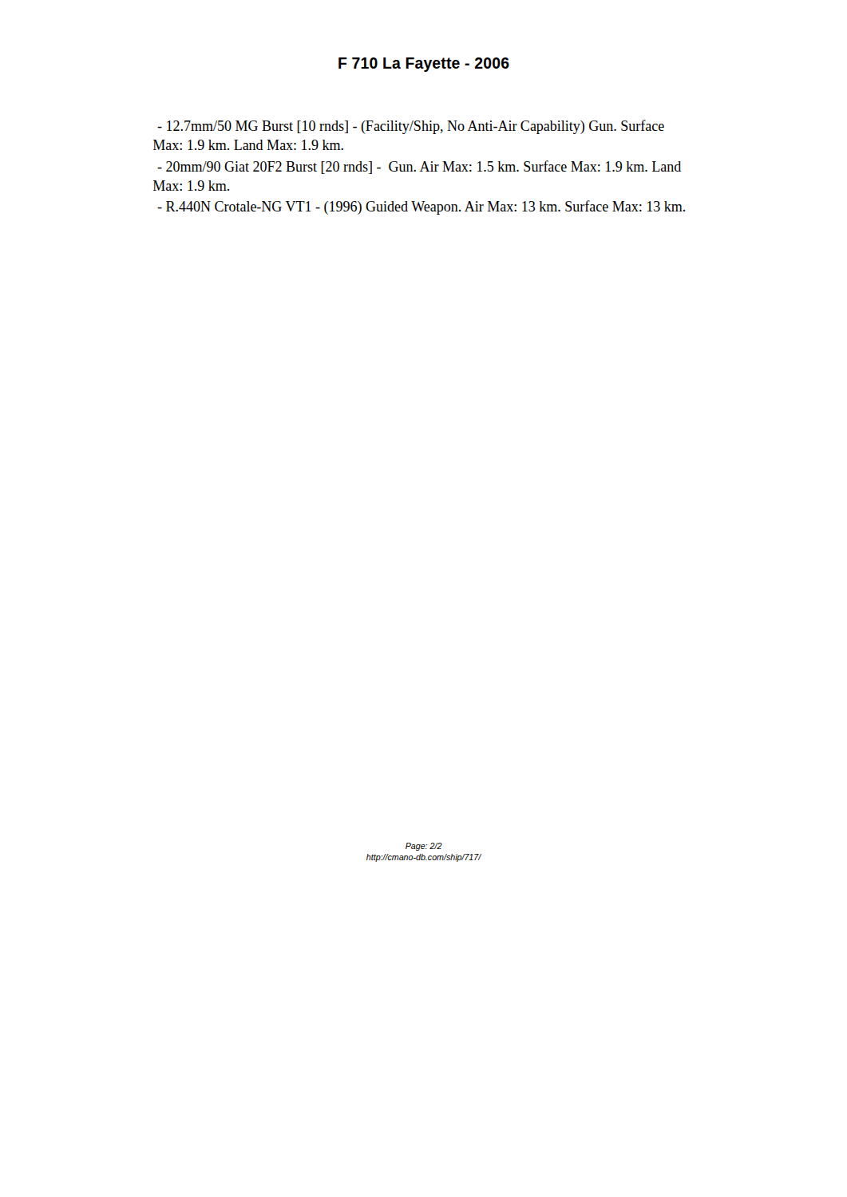F 710 La Fayette - 2006
- 12.7mm/50 MG Burst [10 rnds] - (Facility/Ship, No Anti-Air Capability) Gun. Surface Max: 1.9 km. Land Max: 1.9 km.
- 20mm/90 Giat 20F2 Burst [20 rnds] - Gun. Air Max: 1.5 km. Surface Max: 1.9 km. Land Max: 1.9 km.
- R.440N Crotale-NG VT1 - (1996) Guided Weapon. Air Max: 13 km. Surface Max: 13 km.
Page: 2/2
http://cmano-db.com/ship/717/